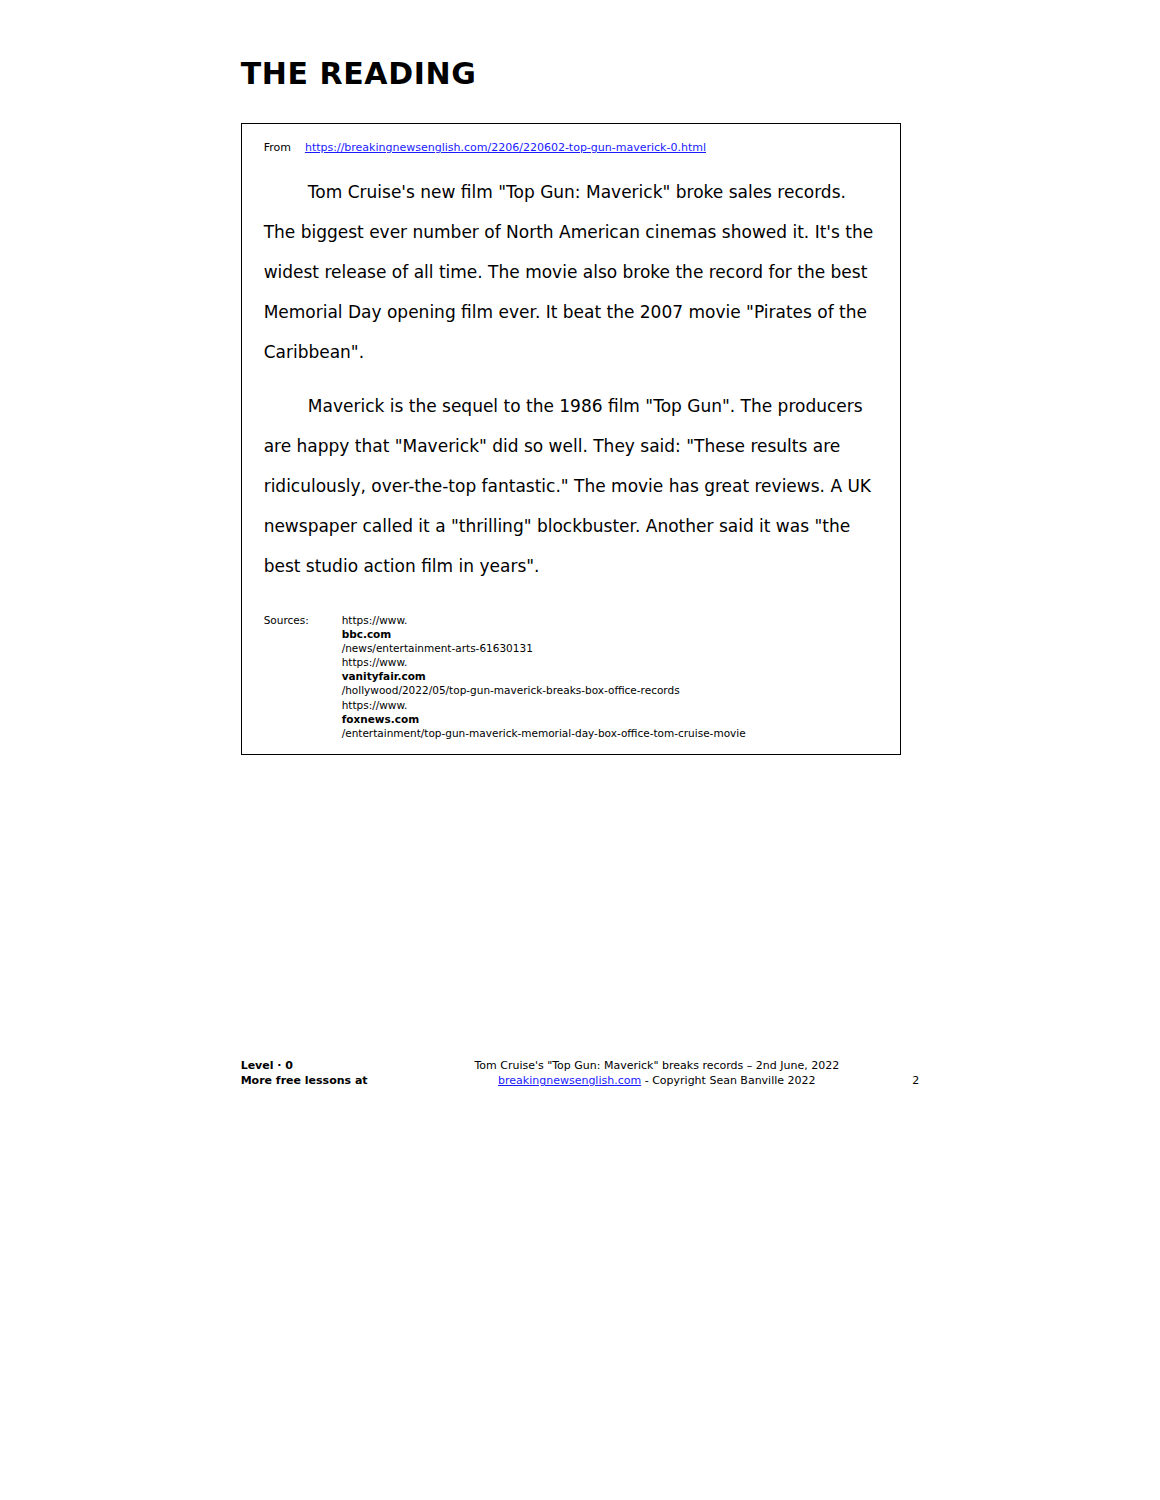THE READING
From https://breakingnewsenglish.com/2206/220602-top-gun-maverick-0.html
Tom Cruise's new film "Top Gun: Maverick" broke sales records. The biggest ever number of North American cinemas showed it. It's the widest release of all time. The movie also broke the record for the best Memorial Day opening film ever. It beat the 2007 movie "Pirates of the Caribbean".
Maverick is the sequel to the 1986 film "Top Gun". The producers are happy that "Maverick" did so well. They said: "These results are ridiculously, over-the-top fantastic." The movie has great reviews. A UK newspaper called it a "thrilling" blockbuster. Another said it was "the best studio action film in years".
Sources:
https://www.bbc.com/news/entertainment-arts-61630131 https://www.vanityfair.com/hollywood/2022/05/top-gun-maverick-breaks-box-office-records https://www.foxnews.com/entertainment/top-gun-maverick-memorial-day-box-office-tom-cruise-movie
Level · 0
Tom Cruise's "Top Gun: Maverick" breaks records – 2nd June, 2022
More free lessons at
breakingnewsenglish.com - Copyright Sean Banville 2022
2